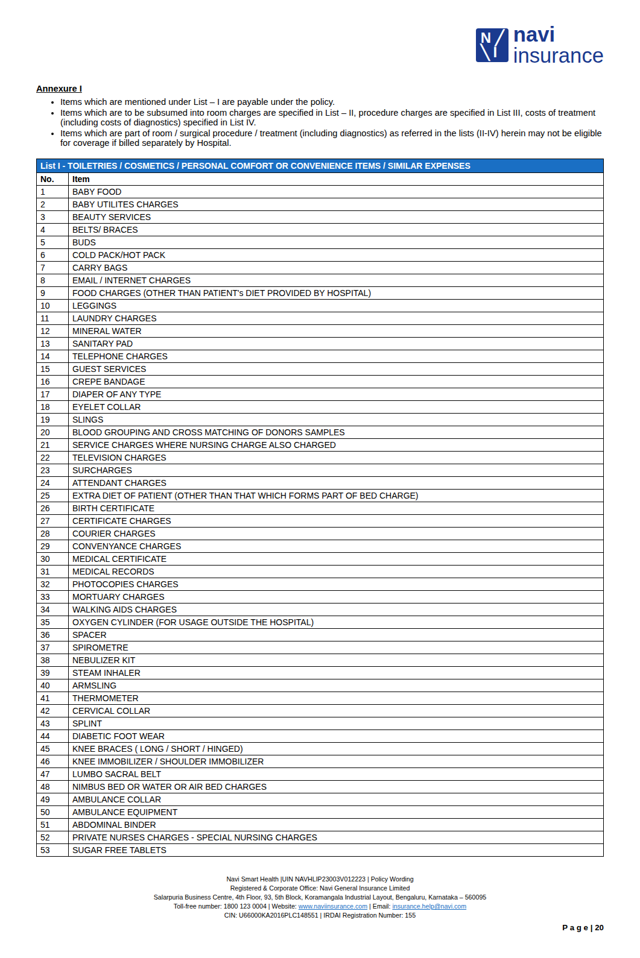N ╱
╲ I navi
insurance
Annexure I
Items which are mentioned under List – I are payable under the policy.
Items which are to be subsumed into room charges are specified in List – II, procedure charges are specified in List III, costs of treatment (including costs of diagnostics) specified in List IV.
Items which are part of room / surgical procedure / treatment (including diagnostics) as referred in the lists (II-IV) herein may not be eligible for coverage if billed separately by Hospital.
| List I - TOILETRIES / COSMETICS / PERSONAL COMFORT OR CONVENIENCE ITEMS / SIMILAR EXPENSES |
| --- |
| No. | Item |
| 1 | BABY FOOD |
| 2 | BABY UTILITES CHARGES |
| 3 | BEAUTY SERVICES |
| 4 | BELTS/ BRACES |
| 5 | BUDS |
| 6 | COLD PACK/HOT PACK |
| 7 | CARRY BAGS |
| 8 | EMAIL / INTERNET CHARGES |
| 9 | FOOD CHARGES (OTHER THAN PATIENT's DIET PROVIDED BY HOSPITAL) |
| 10 | LEGGINGS |
| 11 | LAUNDRY CHARGES |
| 12 | MINERAL WATER |
| 13 | SANITARY PAD |
| 14 | TELEPHONE CHARGES |
| 15 | GUEST SERVICES |
| 16 | CREPE BANDAGE |
| 17 | DIAPER OF ANY TYPE |
| 18 | EYELET COLLAR |
| 19 | SLINGS |
| 20 | BLOOD GROUPING AND CROSS MATCHING OF DONORS SAMPLES |
| 21 | SERVICE CHARGES WHERE NURSING CHARGE ALSO CHARGED |
| 22 | TELEVISION CHARGES |
| 23 | SURCHARGES |
| 24 | ATTENDANT CHARGES |
| 25 | EXTRA DIET OF PATIENT (OTHER THAN THAT WHICH FORMS PART OF BED CHARGE) |
| 26 | BIRTH CERTIFICATE |
| 27 | CERTIFICATE CHARGES |
| 28 | COURIER CHARGES |
| 29 | CONVENYANCE CHARGES |
| 30 | MEDICAL CERTIFICATE |
| 31 | MEDICAL RECORDS |
| 32 | PHOTOCOPIES CHARGES |
| 33 | MORTUARY CHARGES |
| 34 | WALKING AIDS CHARGES |
| 35 | OXYGEN CYLINDER (FOR USAGE OUTSIDE THE HOSPITAL) |
| 36 | SPACER |
| 37 | SPIROMETRE |
| 38 | NEBULIZER KIT |
| 39 | STEAM INHALER |
| 40 | ARMSLING |
| 41 | THERMOMETER |
| 42 | CERVICAL COLLAR |
| 43 | SPLINT |
| 44 | DIABETIC FOOT WEAR |
| 45 | KNEE BRACES ( LONG / SHORT / HINGED) |
| 46 | KNEE IMMOBILIZER / SHOULDER IMMOBILIZER |
| 47 | LUMBO SACRAL BELT |
| 48 | NIMBUS BED OR WATER OR AIR BED CHARGES |
| 49 | AMBULANCE COLLAR |
| 50 | AMBULANCE EQUIPMENT |
| 51 | ABDOMINAL BINDER |
| 52 | PRIVATE NURSES CHARGES - SPECIAL NURSING CHARGES |
| 53 | SUGAR FREE TABLETS |
Navi Smart Health |UIN NAVHLIP23003V012223 | Policy Wording
Registered & Corporate Office: Navi General Insurance Limited
Salarpuria Business Centre, 4th Floor, 93, 5th Block, Koramangala Industrial Layout, Bengaluru, Karnataka – 560095
Toll-free number: 1800 123 0004 | Website: www.naviinsurance.com | Email: insurance.help@navi.com
CIN: U66000KA2016PLC148551 | IRDAI Registration Number: 155
P a g e | 20